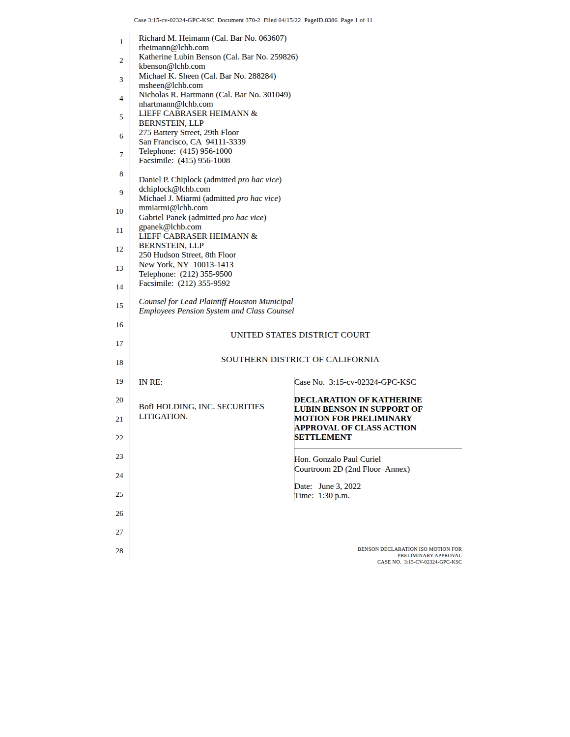Case 3:15-cv-02324-GPC-KSC Document 370-2 Filed 04/15/22 PageID.8386 Page 1 of 11
1
2
3
4
5
6
7
8
9
10
11
12
13
14
15
16
17
18
19
20
21
22
23
24
25
26
27
28
Richard M. Heimann (Cal. Bar No. 063607)
rheimann@lchb.com
Katherine Lubin Benson (Cal. Bar No. 259826)
kbenson@lchb.com
Michael K. Sheen (Cal. Bar No. 288284)
msheen@lchb.com
Nicholas R. Hartmann (Cal. Bar No. 301049)
nhartmann@lchb.com
LIEFF CABRASER HEIMANN &
BERNSTEIN, LLP
275 Battery Street, 29th Floor
San Francisco, CA 94111-3339
Telephone: (415) 956-1000
Facsimile: (415) 956-1008
Daniel P. Chiplock (admitted pro hac vice)
dchiplock@lchb.com
Michael J. Miarmi (admitted pro hac vice)
mmiarmi@lchb.com
Gabriel Panek (admitted pro hac vice)
gpanek@lchb.com
LIEFF CABRASER HEIMANN &
BERNSTEIN, LLP
250 Hudson Street, 8th Floor
New York, NY 10013-1413
Telephone: (212) 355-9500
Facsimile: (212) 355-9592
Counsel for Lead Plaintiff Houston Municipal
Employees Pension System and Class Counsel
UNITED STATES DISTRICT COURT
SOUTHERN DISTRICT OF CALIFORNIA
| IN RE: BofI HOLDING, INC. SECURITIES LITIGATION. | Case No. 3:15-cv-02324-GPC-KSC DECLARATION OF KATHERINE LUBIN BENSON IN SUPPORT OF MOTION FOR PRELIMINARY APPROVAL OF CLASS ACTION SETTLEMENT Hon. Gonzalo Paul Curiel Courtroom 2D (2nd Floor–Annex) Date: June 3, 2022 Time: 1:30 p.m. |
BENSON DECLARATION ISO MOTION FOR
PRELIMINARY APPROVAL
CASE NO. 3:15-CV-02324-GPC-KSC